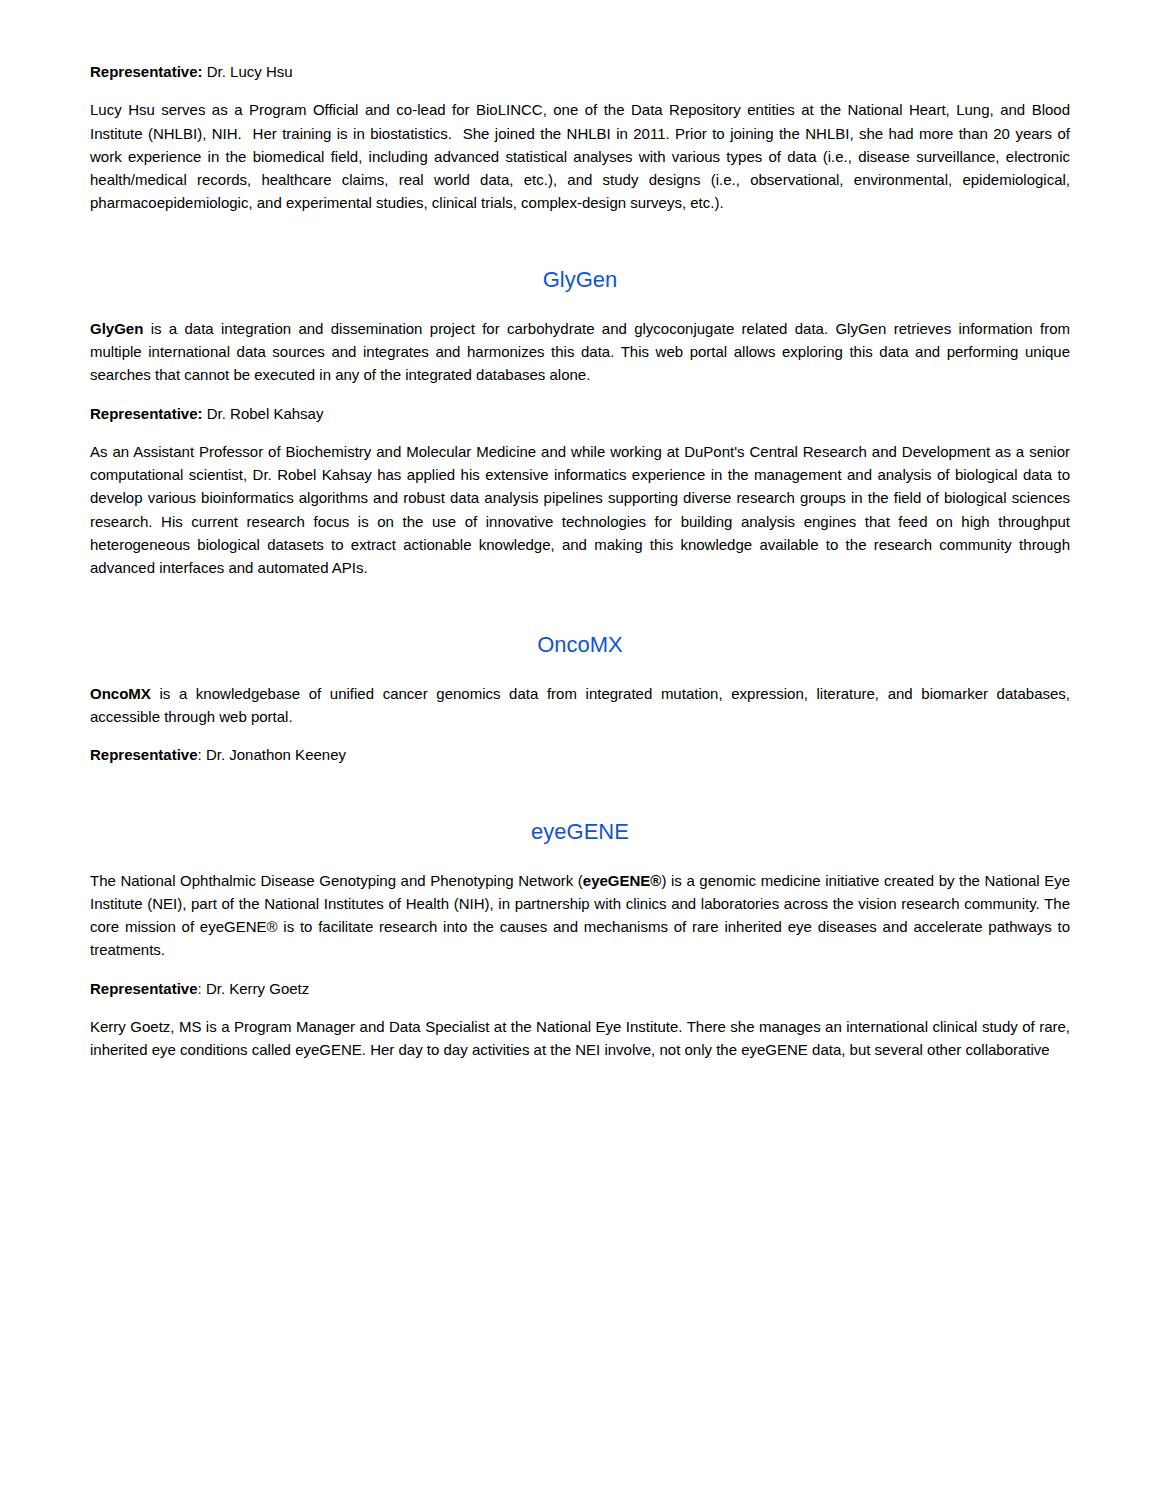Representative: Dr. Lucy Hsu
Lucy Hsu serves as a Program Official and co-lead for BioLINCC, one of the Data Repository entities at the National Heart, Lung, and Blood Institute (NHLBI), NIH. Her training is in biostatistics. She joined the NHLBI in 2011. Prior to joining the NHLBI, she had more than 20 years of work experience in the biomedical field, including advanced statistical analyses with various types of data (i.e., disease surveillance, electronic health/medical records, healthcare claims, real world data, etc.), and study designs (i.e., observational, environmental, epidemiological, pharmacoepidemiologic, and experimental studies, clinical trials, complex-design surveys, etc.).
GlyGen
GlyGen is a data integration and dissemination project for carbohydrate and glycoconjugate related data. GlyGen retrieves information from multiple international data sources and integrates and harmonizes this data. This web portal allows exploring this data and performing unique searches that cannot be executed in any of the integrated databases alone.
Representative: Dr. Robel Kahsay
As an Assistant Professor of Biochemistry and Molecular Medicine and while working at DuPont's Central Research and Development as a senior computational scientist, Dr. Robel Kahsay has applied his extensive informatics experience in the management and analysis of biological data to develop various bioinformatics algorithms and robust data analysis pipelines supporting diverse research groups in the field of biological sciences research. His current research focus is on the use of innovative technologies for building analysis engines that feed on high throughput heterogeneous biological datasets to extract actionable knowledge, and making this knowledge available to the research community through advanced interfaces and automated APIs.
OncoMX
OncoMX is a knowledgebase of unified cancer genomics data from integrated mutation, expression, literature, and biomarker databases, accessible through web portal.
Representative: Dr. Jonathon Keeney
eyeGENE
The National Ophthalmic Disease Genotyping and Phenotyping Network (eyeGENE®) is a genomic medicine initiative created by the National Eye Institute (NEI), part of the National Institutes of Health (NIH), in partnership with clinics and laboratories across the vision research community. The core mission of eyeGENE® is to facilitate research into the causes and mechanisms of rare inherited eye diseases and accelerate pathways to treatments.
Representative: Dr. Kerry Goetz
Kerry Goetz, MS is a Program Manager and Data Specialist at the National Eye Institute. There she manages an international clinical study of rare, inherited eye conditions called eyeGENE. Her day to day activities at the NEI involve, not only the eyeGENE data, but several other collaborative